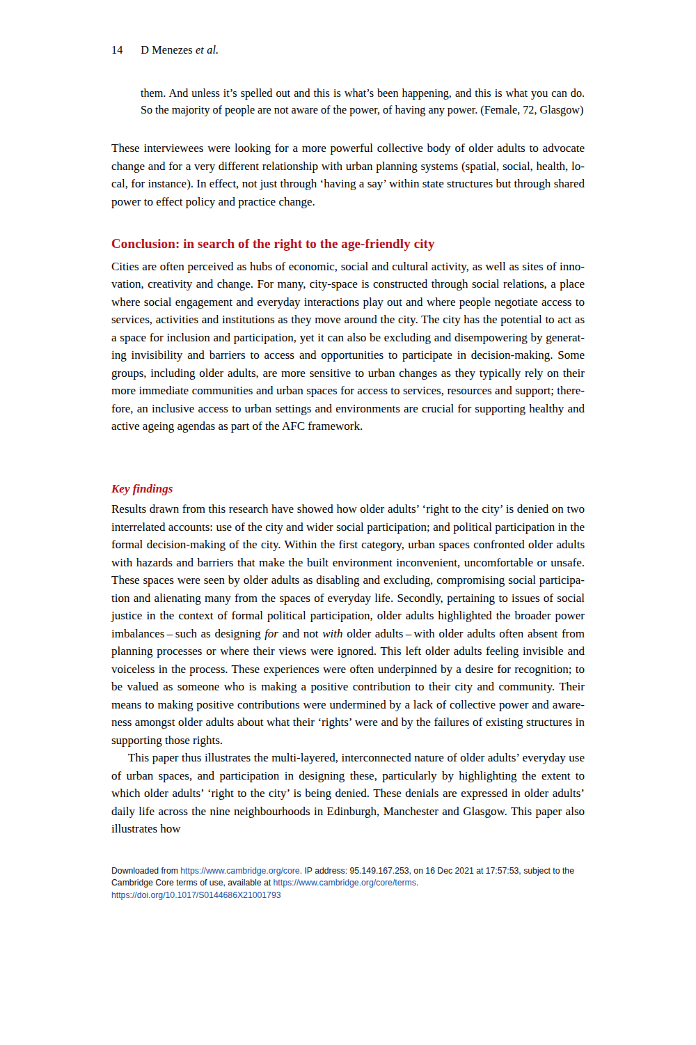14 D Menezes et al.
them. And unless it’s spelled out and this is what’s been happening, and this is what you can do. So the majority of people are not aware of the power, of having any power. (Female, 72, Glasgow)
These interviewees were looking for a more powerful collective body of older adults to advocate change and for a very different relationship with urban planning systems (spatial, social, health, local, for instance). In effect, not just through ‘having a say’ within state structures but through shared power to effect policy and practice change.
Conclusion: in search of the right to the age-friendly city
Cities are often perceived as hubs of economic, social and cultural activity, as well as sites of innovation, creativity and change. For many, city-space is constructed through social relations, a place where social engagement and everyday interactions play out and where people negotiate access to services, activities and institutions as they move around the city. The city has the potential to act as a space for inclusion and participation, yet it can also be excluding and disempowering by generating invisibility and barriers to access and opportunities to participate in decision-making. Some groups, including older adults, are more sensitive to urban changes as they typically rely on their more immediate communities and urban spaces for access to services, resources and support; therefore, an inclusive access to urban settings and environments are crucial for supporting healthy and active ageing agendas as part of the AFC framework.
Key findings
Results drawn from this research have showed how older adults’ ‘right to the city’ is denied on two interrelated accounts: use of the city and wider social participation; and political participation in the formal decision-making of the city. Within the first category, urban spaces confronted older adults with hazards and barriers that make the built environment inconvenient, uncomfortable or unsafe. These spaces were seen by older adults as disabling and excluding, compromising social participation and alienating many from the spaces of everyday life. Secondly, pertaining to issues of social justice in the context of formal political participation, older adults highlighted the broader power imbalances – such as designing for and not with older adults – with older adults often absent from planning processes or where their views were ignored. This left older adults feeling invisible and voiceless in the process. These experiences were often underpinned by a desire for recognition; to be valued as someone who is making a positive contribution to their city and community. Their means to making positive contributions were undermined by a lack of collective power and awareness amongst older adults about what their ‘rights’ were and by the failures of existing structures in supporting those rights.
This paper thus illustrates the multi-layered, interconnected nature of older adults’ everyday use of urban spaces, and participation in designing these, particularly by highlighting the extent to which older adults’ ‘right to the city’ is being denied. These denials are expressed in older adults’ daily life across the nine neighbourhoods in Edinburgh, Manchester and Glasgow. This paper also illustrates how
Downloaded from https://www.cambridge.org/core. IP address: 95.149.167.253, on 16 Dec 2021 at 17:57:53, subject to the Cambridge Core terms of use, available at https://www.cambridge.org/core/terms. https://doi.org/10.1017/S0144686X21001793